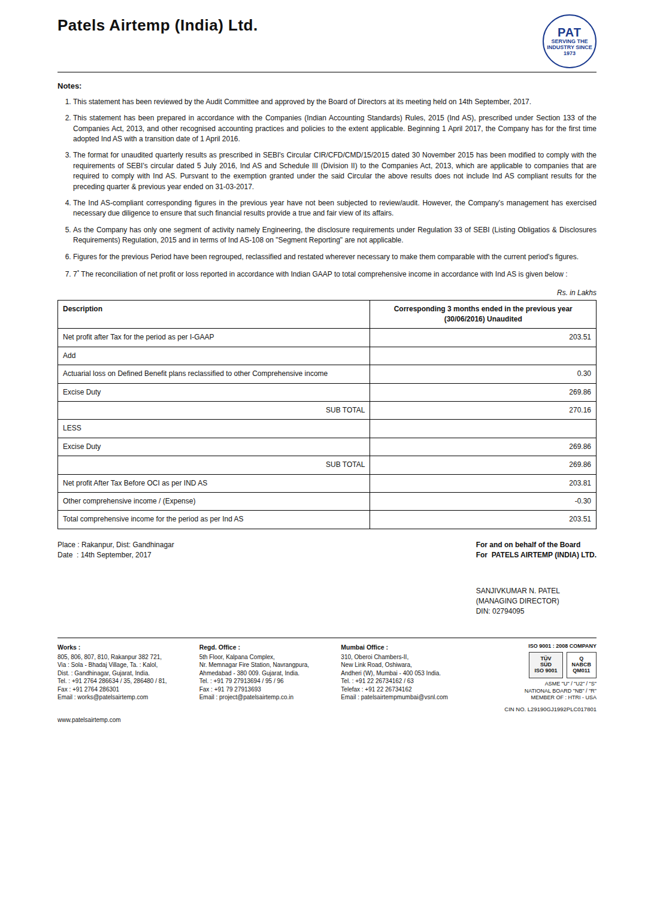Patels Airtemp (India) Ltd.
PAT SERVING THE INDUSTRY SINCE 1973
Notes:
This statement has been reviewed by the Audit Committee and approved by the Board of Directors at its meeting held on 14th September, 2017.
This statement has been prepared in accordance with the Companies (Indian Accounting Standards) Rules, 2015 (Ind AS), prescribed under Section 133 of the Companies Act, 2013, and other recognised accounting practices and policies to the extent applicable. Beginning 1 April 2017, the Company has for the first time adopted Ind AS with a transition date of 1 April 2016.
The format for unaudited quarterly results as prescribed in SEBI's Circular CIR/CFD/CMD/15/2015 dated 30 November 2015 has been modified to comply with the requirements of SEBI's circular dated 5 July 2016, Ind AS and Schedule III (Division II) to the Companies Act, 2013, which are applicable to companies that are required to comply with Ind AS. Pursvant to the exemption granted under the said Circular the above results does not include Ind AS compliant results for the preceding quarter & previous year ended on 31-03-2017.
The Ind AS-compliant corresponding figures in the previous year have not been subjected to review/audit. However, the Company's management has exercised necessary due diligence to ensure that such financial results provide a true and fair view of its affairs.
As the Company has only one segment of activity namely Engineering, the disclosure requirements under Regulation 33 of SEBI (Listing Obligatios & Disclosures Requirements) Regulation, 2015 and in terms of Ind AS-108 on "Segment Reporting" are not applicable.
Figures for the previous Period have been regrouped, reclassified and restated wherever necessary to make them comparable with the current period's figures.
7* The reconciliation of net profit or loss reported in accordance with Indian GAAP to total comprehensive income in accordance with Ind AS is given below :
Rs. in Lakhs
| Description | Corresponding 3 months ended in the previous year (30/06/2016) Unaudited |
| --- | --- |
| Net profit after Tax for the period as per I-GAAP | 203.51 |
| Add | |
| Actuarial loss on Defined Benefit plans reclassified to other Comprehensive income | 0.30 |
| Excise Duty | 269.86 |
| SUB TOTAL | 270.16 |
| LESS | |
| Excise Duty | 269.86 |
| SUB TOTAL | 269.86 |
| Net profit After Tax Before OCI as per IND AS | 203.81 |
| Other comprehensive income / (Expense) | -0.30 |
| Total comprehensive income for the period as per Ind AS | 203.51 |
Place : Rakanpur, Dist: Gandhinagar
Date : 14th September, 2017
For and on behalf of the Board
For PATELS AIRTEMP (INDIA) LTD.
SANJIVKUMAR N. PATEL
(MANAGING DIRECTOR)
DIN: 02794095
Works :
805, 806, 807, 810, Rakanpur 382 721,
Via : Sola - Bhadaj Village, Ta. : Kalol,
Dist. : Gandhinagar, Gujarat, India.
Tel. : +91 2764 286634 / 35, 286480 / 81,
Fax : +91 2764 286301
Email : works@patelsairtemp.com
Regd. Office :
5th Floor, Kalpana Complex,
Nr. Memnagar Fire Station, Navrangpura,
Ahmedabad - 380 009. Gujarat, India.
Tel. : +91 79 27913694 / 95 / 96
Fax : +91 79 27913693
Email : project@patelsairtemp.co.in
Mumbai Office :
310, Oberoi Chambers-II,
New Link Road, Oshiwara,
Andheri (W), Mumbai - 400 053 India.
Tel. : +91 22 26734162 / 63
Telefax : +91 22 26734162
Email : patelsairtempmumbai@vsnl.com
ISO 9001 : 2008 COMPANY
TÜV
SÜD
ISO 9001
Q
NABCB
QM011
ASME "U" / "U2" / "S"
NATIONAL BOARD "NB" / "R"
MEMBER OF : HTRI - USA
CIN NO. L29190GJ1992PLC017801
www.patelsairtemp.com